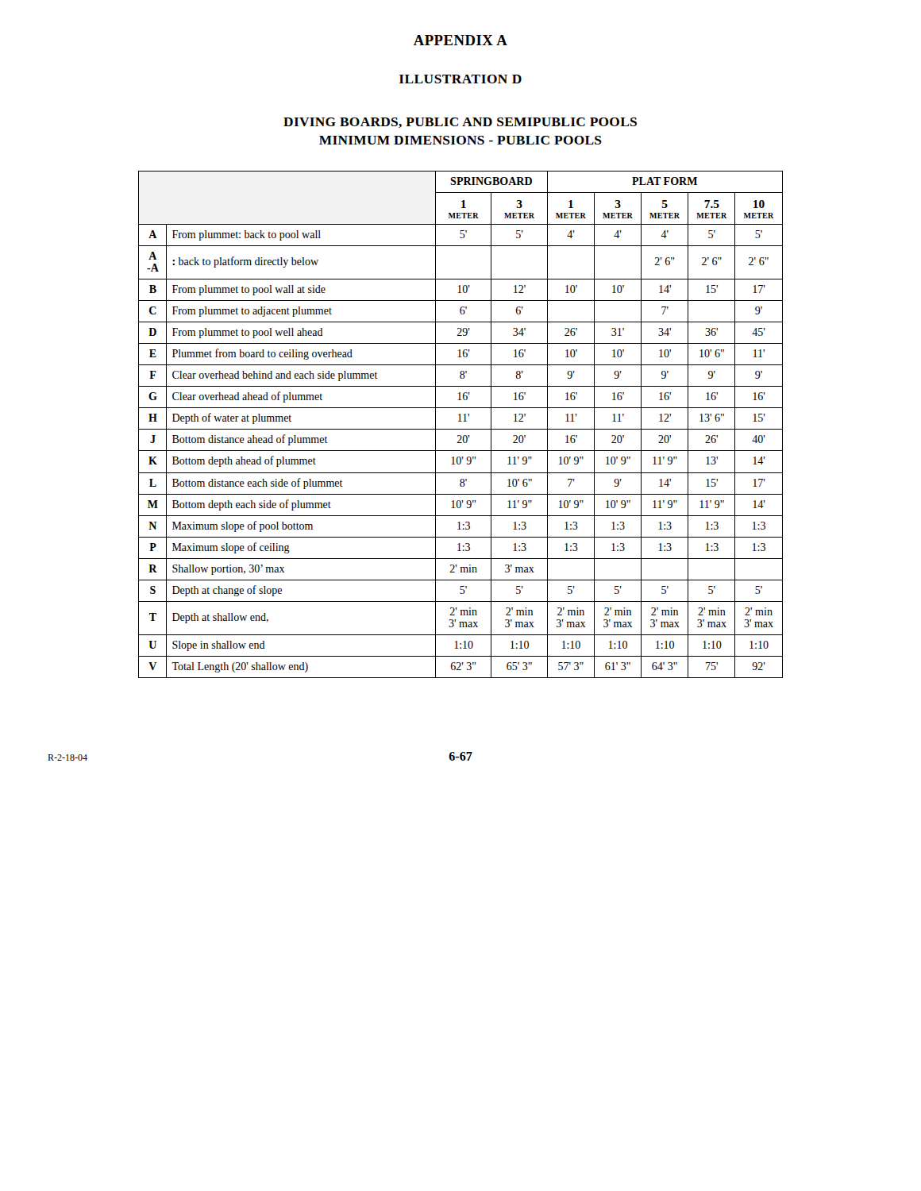APPENDIX A
ILLUSTRATION D
DIVING BOARDS, PUBLIC AND SEMIPUBLIC POOLS
MINIMUM DIMENSIONS - PUBLIC POOLS
| | SPRINGBOARD | PLAT FORM |
| 1 METER | 3 METER | 1 METER | 3 METER | 5 METER | 7.5 METER | 10 METER |
| A | From plummet: back to pool wall | 5' | 5' | 4' | 4' | 4' | 5' | 5' |
| A -A | : back to platform directly below | | | | | 2' 6" | 2' 6" | 2' 6" |
| B | From plummet to pool wall at side | 10' | 12' | 10' | 10' | 14' | 15' | 17' |
| C | From plummet to adjacent plummet | 6' | 6' | | | 7' | | 9' |
| D | From plummet to pool well ahead | 29' | 34' | 26' | 31' | 34' | 36' | 45' |
| E | Plummet from board to ceiling overhead | 16' | 16' | 10' | 10' | 10' | 10' 6" | 11' |
| F | Clear overhead behind and each side plummet | 8' | 8' | 9' | 9' | 9' | 9' | 9' |
| G | Clear overhead ahead of plummet | 16' | 16' | 16' | 16' | 16' | 16' | 16' |
| H | Depth of water at plummet | 11' | 12' | 11' | 11' | 12' | 13' 6" | 15' |
| J | Bottom distance ahead of plummet | 20' | 20' | 16' | 20' | 20' | 26' | 40' |
| K | Bottom depth ahead of plummet | 10' 9" | 11' 9" | 10' 9" | 10' 9" | 11' 9" | 13' | 14' |
| L | Bottom distance each side of plummet | 8' | 10' 6" | 7' | 9' | 14' | 15' | 17' |
| M | Bottom depth each side of plummet | 10' 9" | 11' 9" | 10' 9" | 10' 9" | 11' 9" | 11' 9" | 14' |
| N | Maximum slope of pool bottom | 1:3 | 1:3 | 1:3 | 1:3 | 1:3 | 1:3 | 1:3 |
| P | Maximum slope of ceiling | 1:3 | 1:3 | 1:3 | 1:3 | 1:3 | 1:3 | 1:3 |
| R | Shallow portion, 30’ max | 2' min | 3' max | | | | | |
| S | Depth at change of slope | 5' | 5' | 5' | 5' | 5' | 5' | 5' |
| T | Depth at shallow end, | 2' min 3' max | 2' min 3' max | 2' min 3' max | 2' min 3' max | 2' min 3' max | 2' min 3' max | 2' min 3' max |
| U | Slope in shallow end | 1:10 | 1:10 | 1:10 | 1:10 | 1:10 | 1:10 | 1:10 |
| V | Total Length (20' shallow end) | 62' 3" | 65' 3" | 57' 3" | 61' 3" | 64' 3" | 75' | 92' |
R-2-18-04
6-67